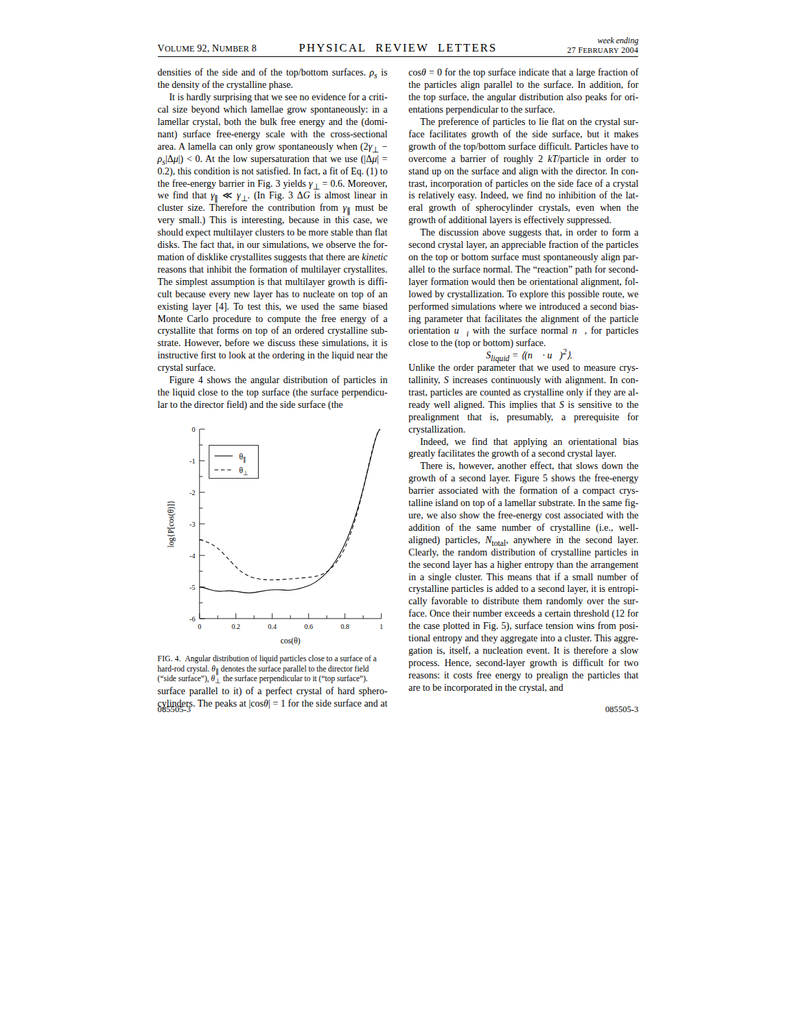VOLUME 92, NUMBER 8
PHYSICAL REVIEW LETTERS
week ending 27 FEBRUARY 2004
densities of the side and of the top/bottom surfaces. ρs is the density of the crystalline phase.
It is hardly surprising that we see no evidence for a critical size beyond which lamellae grow spontaneously: in a lamellar crystal, both the bulk free energy and the (dominant) surface free-energy scale with the cross-sectional area. A lamella can only grow spontaneously when (2γ⊥ − ρs|Δμ|) < 0. At the low supersaturation that we use (|Δμ| = 0.2), this condition is not satisfied. In fact, a fit of Eq. (1) to the free-energy barrier in Fig. 3 yields γ⊥ = 0.6. Moreover, we find that γ∥ ≪ γ⊥. (In Fig. 3 ΔG is almost linear in cluster size. Therefore the contribution from γ∥ must be very small.) This is interesting, because in this case, we should expect multilayer clusters to be more stable than flat disks. The fact that, in our simulations, we observe the formation of disklike crystallites suggests that there are kinetic reasons that inhibit the formation of multilayer crystallites. The simplest assumption is that multilayer growth is difficult because every new layer has to nucleate on top of an existing layer [4]. To test this, we used the same biased Monte Carlo procedure to compute the free energy of a crystallite that forms on top of an ordered crystalline substrate. However, before we discuss these simulations, it is instructive first to look at the ordering in the liquid near the crystal surface.
Figure 4 shows the angular distribution of particles in the liquid close to the top surface (the surface perpendicular to the director field) and the side surface (the
0 -1 -2 -3 -4 -5 -6 0 0.2 0.4 0.6 0.8 1 cos(θ) log{P[cos(θ)]} θ∥ θ⊥
FIG. 4. Angular distribution of liquid particles close to a surface of a hard-rod crystal. θ∥ denotes the surface parallel to the director field (“side surface”), θ⊥ the surface perpendicular to it (“top surface”).
surface parallel to it) of a perfect crystal of hard spherocylinders. The peaks at |cosθ| = 1 for the side surface and at cosθ = 0 for the top surface indicate that a large fraction of the particles align parallel to the surface. In addition, for the top surface, the angular distribution also peaks for orientations perpendicular to the surface.
The preference of particles to lie flat on the crystal surface facilitates growth of the side surface, but it makes growth of the top/bottom surface difficult. Particles have to overcome a barrier of roughly 2 kT/particle in order to stand up on the surface and align with the director. In contrast, incorporation of particles on the side face of a crystal is relatively easy. Indeed, we find no inhibition of the lateral growth of spherocylinder crystals, even when the growth of additional layers is effectively suppressed.
The discussion above suggests that, in order to form a second crystal layer, an appreciable fraction of the particles on the top or bottom surface must spontaneously align parallel to the surface normal. The “reaction” path for second-layer formation would then be orientational alignment, followed by crystallization. To explore this possible route, we performed simulations where we introduced a second biasing parameter that facilitates the alignment of the particle orientation u⃗i with the surface normal n⃗, for particles close to the (top or bottom) surface.
Sliquid = ⟨(n⃗ · u⃗)2⟩.
Unlike the order parameter that we used to measure crystallinity, S increases continuously with alignment. In contrast, particles are counted as crystalline only if they are already well aligned. This implies that S is sensitive to the prealignment that is, presumably, a prerequisite for crystallization.
Indeed, we find that applying an orientational bias greatly facilitates the growth of a second crystal layer.
There is, however, another effect, that slows down the growth of a second layer. Figure 5 shows the free-energy barrier associated with the formation of a compact crystalline island on top of a lamellar substrate. In the same figure, we also show the free-energy cost associated with the addition of the same number of crystalline (i.e., well-aligned) particles, Ntotal, anywhere in the second layer. Clearly, the random distribution of crystalline particles in the second layer has a higher entropy than the arrangement in a single cluster. This means that if a small number of crystalline particles is added to a second layer, it is entropically favorable to distribute them randomly over the surface. Once their number exceeds a certain threshold (12 for the case plotted in Fig. 5), surface tension wins from positional entropy and they aggregate into a cluster. This aggregation is, itself, a nucleation event. It is therefore a slow process. Hence, second-layer growth is difficult for two reasons: it costs free energy to prealign the particles that are to be incorporated in the crystal, and
085505-3 085505-3